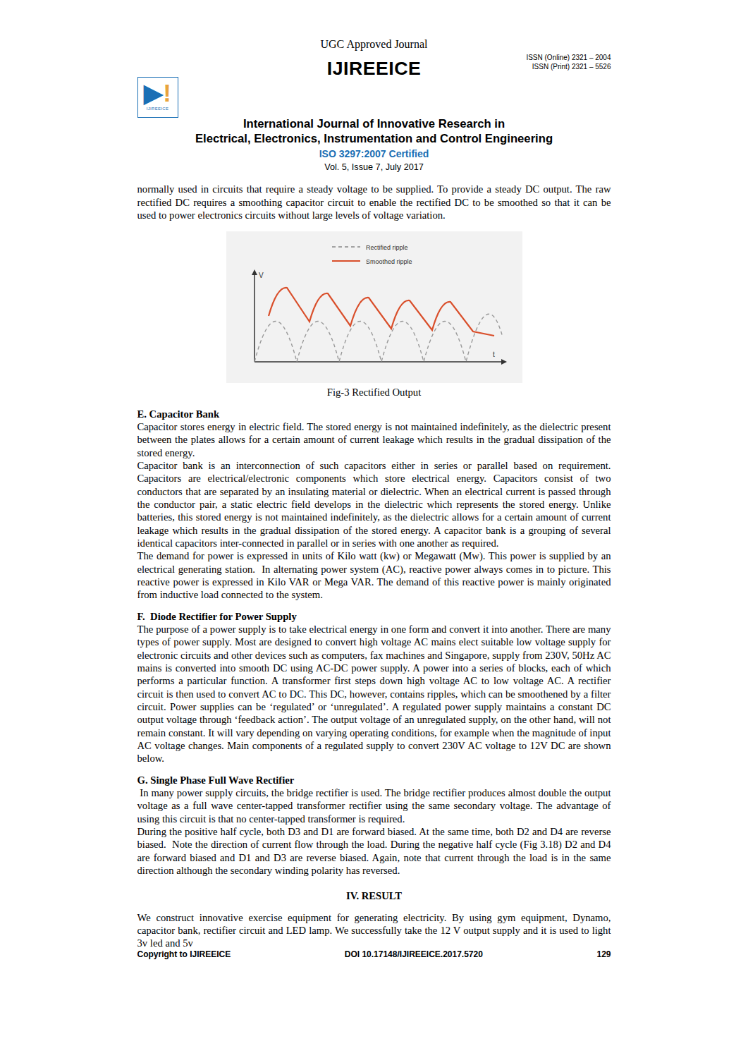UGC Approved Journal
ISSN (Online) 2321 – 2004
ISSN (Print) 2321 – 5526
▶!
IJIREEICE
IJIREEICE
International Journal of Innovative Research in
Electrical, Electronics, Instrumentation and Control Engineering
ISO 3297:2007 Certified
Vol. 5, Issue 7, July 2017
normally used in circuits that require a steady voltage to be supplied. To provide a steady DC output. The raw rectified DC requires a smoothing capacitor circuit to enable the rectified DC to be smoothed so that it can be used to power electronics circuits without large levels of voltage variation.
Rectified ripple Smoothed ripple V t
Fig-3 Rectified Output
E. Capacitor Bank
Capacitor stores energy in electric field. The stored energy is not maintained indefinitely, as the dielectric present between the plates allows for a certain amount of current leakage which results in the gradual dissipation of the stored energy.
Capacitor bank is an interconnection of such capacitors either in series or parallel based on requirement. Capacitors are electrical/electronic components which store electrical energy. Capacitors consist of two conductors that are separated by an insulating material or dielectric. When an electrical current is passed through the conductor pair, a static electric field develops in the dielectric which represents the stored energy. Unlike batteries, this stored energy is not maintained indefinitely, as the dielectric allows for a certain amount of current leakage which results in the gradual dissipation of the stored energy. A capacitor bank is a grouping of several identical capacitors inter-connected in parallel or in series with one another as required.
The demand for power is expressed in units of Kilo watt (kw) or Megawatt (Mw). This power is supplied by an electrical generating station. In alternating power system (AC), reactive power always comes in to picture. This reactive power is expressed in Kilo VAR or Mega VAR. The demand of this reactive power is mainly originated from inductive load connected to the system.
F. Diode Rectifier for Power Supply
The purpose of a power supply is to take electrical energy in one form and convert it into another. There are many types of power supply. Most are designed to convert high voltage AC mains elect suitable low voltage supply for electronic circuits and other devices such as computers, fax machines and Singapore, supply from 230V, 50Hz AC mains is converted into smooth DC using AC-DC power supply. A power into a series of blocks, each of which performs a particular function. A transformer first steps down high voltage AC to low voltage AC. A rectifier circuit is then used to convert AC to DC. This DC, however, contains ripples, which can be smoothened by a filter circuit. Power supplies can be ‘regulated’ or ‘unregulated’. A regulated power supply maintains a constant DC output voltage through ‘feedback action’. The output voltage of an unregulated supply, on the other hand, will not remain constant. It will vary depending on varying operating conditions, for example when the magnitude of input AC voltage changes. Main components of a regulated supply to convert 230V AC voltage to 12V DC are shown below.
G. Single Phase Full Wave Rectifier
In many power supply circuits, the bridge rectifier is used. The bridge rectifier produces almost double the output voltage as a full wave center-tapped transformer rectifier using the same secondary voltage. The advantage of using this circuit is that no center-tapped transformer is required.
During the positive half cycle, both D3 and D1 are forward biased. At the same time, both D2 and D4 are reverse biased. Note the direction of current flow through the load. During the negative half cycle (Fig 3.18) D2 and D4 are forward biased and D1 and D3 are reverse biased. Again, note that current through the load is in the same direction although the secondary winding polarity has reversed.
IV. RESULT
We construct innovative exercise equipment for generating electricity. By using gym equipment, Dynamo, capacitor bank, rectifier circuit and LED lamp. We successfully take the 12 V output supply and it is used to light 3v led and 5v
Copyright to IJIREEICE
DOI 10.17148/IJIREEICE.2017.5720
129